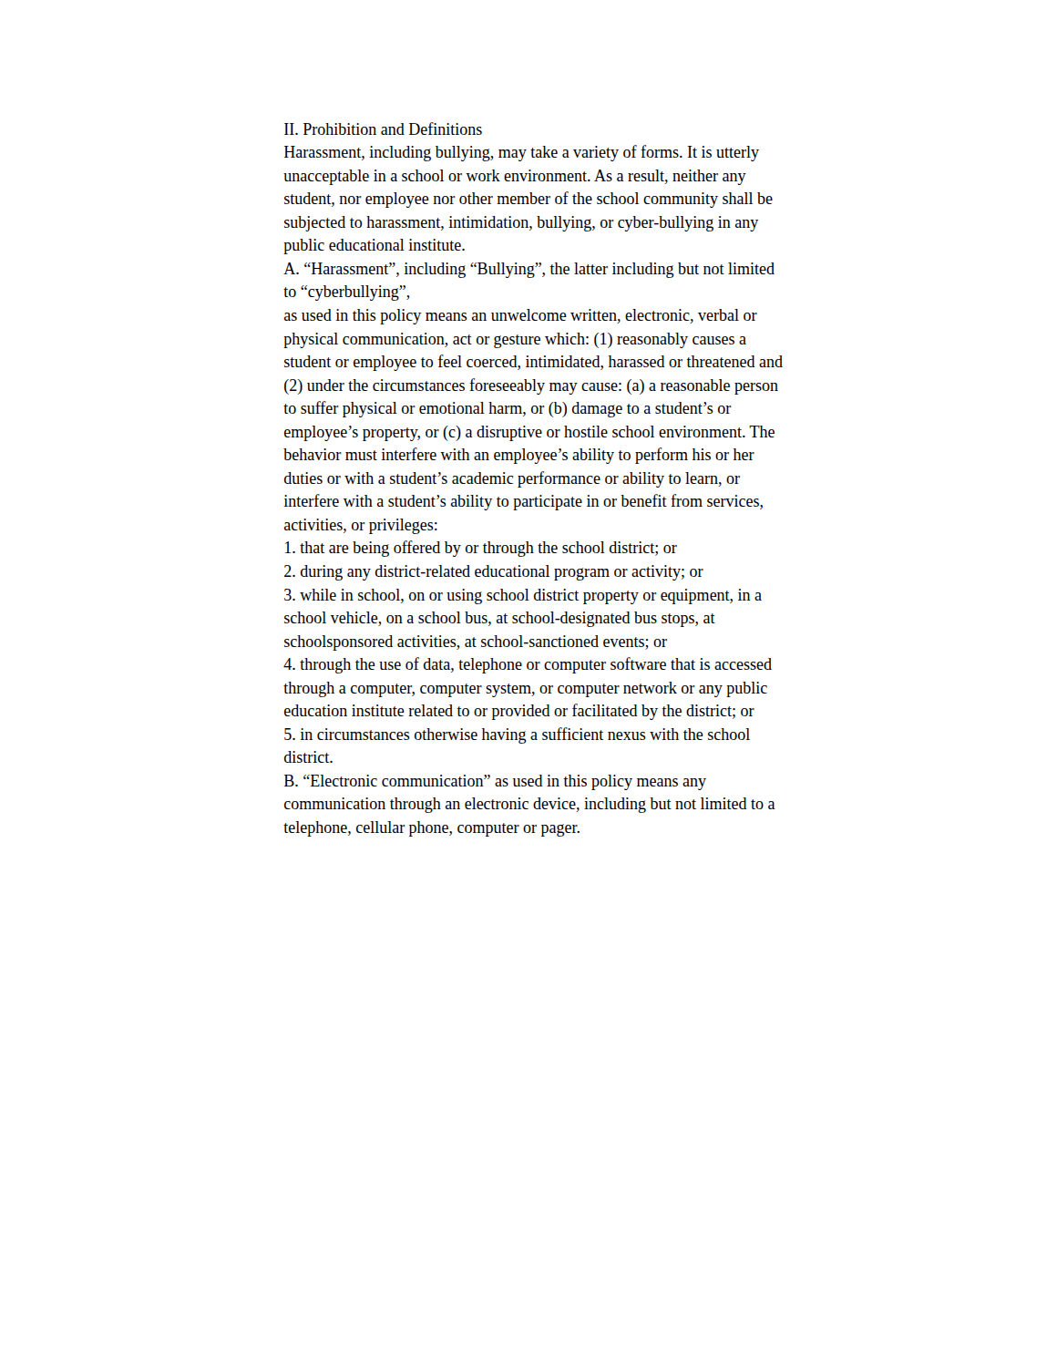II. Prohibition and Definitions
Harassment, including bullying, may take a variety of forms. It is utterly unacceptable in a school or work environment. As a result, neither any student, nor employee nor other member of the school community shall be subjected to harassment, intimidation, bullying, or cyber-bullying in any public educational institute.
A. “Harassment”, including “Bullying”, the latter including but not limited to “cyberbullying”,
as used in this policy means an unwelcome written, electronic, verbal or
physical communication, act or gesture which: (1) reasonably causes a student or employee to feel coerced, intimidated, harassed or threatened and (2) under the circumstances foreseeably may cause: (a) a reasonable person to suffer physical or emotional harm, or (b) damage to a student’s or employee’s property, or (c) a disruptive or hostile school environment. The behavior must interfere with an employee’s ability to perform his or her duties or with a student’s academic performance or ability to learn, or interfere with a student’s ability to participate in or benefit from services, activities, or privileges:
1. that are being offered by or through the school district; or
2. during any district-related educational program or activity; or
3. while in school, on or using school district property or equipment, in a
school vehicle, on a school bus, at school-designated bus stops, at schoolsponsored activities, at school-sanctioned events; or
4. through the use of data, telephone or computer software that is accessed
through a computer, computer system, or computer network or any public
education institute related to or provided or facilitated by the district; or
5. in circumstances otherwise having a sufficient nexus with the school
district.
B. “Electronic communication” as used in this policy means any communication through an electronic device, including but not limited to a telephone, cellular phone, computer or pager.